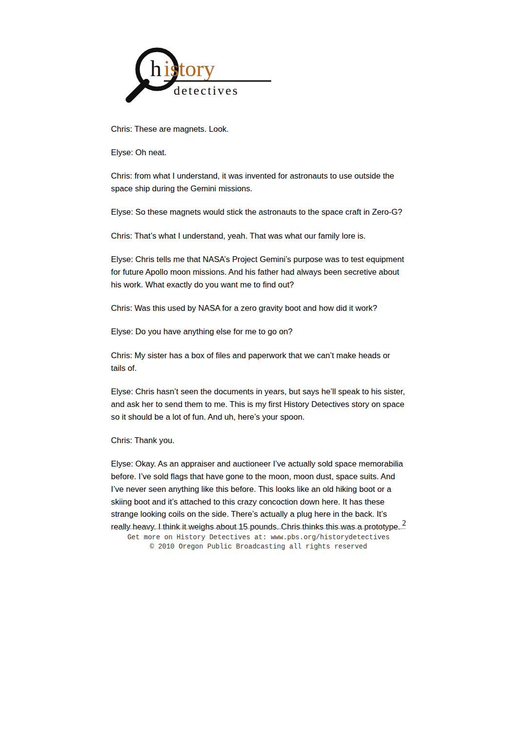h istory detectives
Chris: These are magnets. Look.
Elyse: Oh neat.
Chris: from what I understand, it was invented for astronauts to use outside the space ship during the Gemini missions.
Elyse: So these magnets would stick the astronauts to the space craft in Zero-G?
Chris: That’s what I understand, yeah. That was what our family lore is.
Elyse: Chris tells me that NASA’s Project Gemini’s purpose was to test equipment for future Apollo moon missions. And his father had always been secretive about his work. What exactly do you want me to find out?
Chris: Was this used by NASA for a zero gravity boot and how did it work?
Elyse: Do you have anything else for me to go on?
Chris: My sister has a box of files and paperwork that we can’t make heads or tails of.
Elyse: Chris hasn’t seen the documents in years, but says he’ll speak to his sister, and ask her to send them to me. This is my first History Detectives story on space so it should be a lot of fun. And uh, here’s your spoon.
Chris: Thank you.
Elyse: Okay. As an appraiser and auctioneer I’ve actually sold space memorabilia before. I’ve sold flags that have gone to the moon, moon dust, space suits. And I’ve never seen anything like this before. This looks like an old hiking boot or a skiing boot and it’s attached to this crazy concoction down here. It has these strange looking coils on the side. There’s actually a plug here in the back. It’s really heavy. I think it weighs about 15 pounds. Chris thinks this was a prototype.
2
Get more on History Detectives at: www.pbs.org/historydetectives
© 2010 Oregon Public Broadcasting all rights reserved